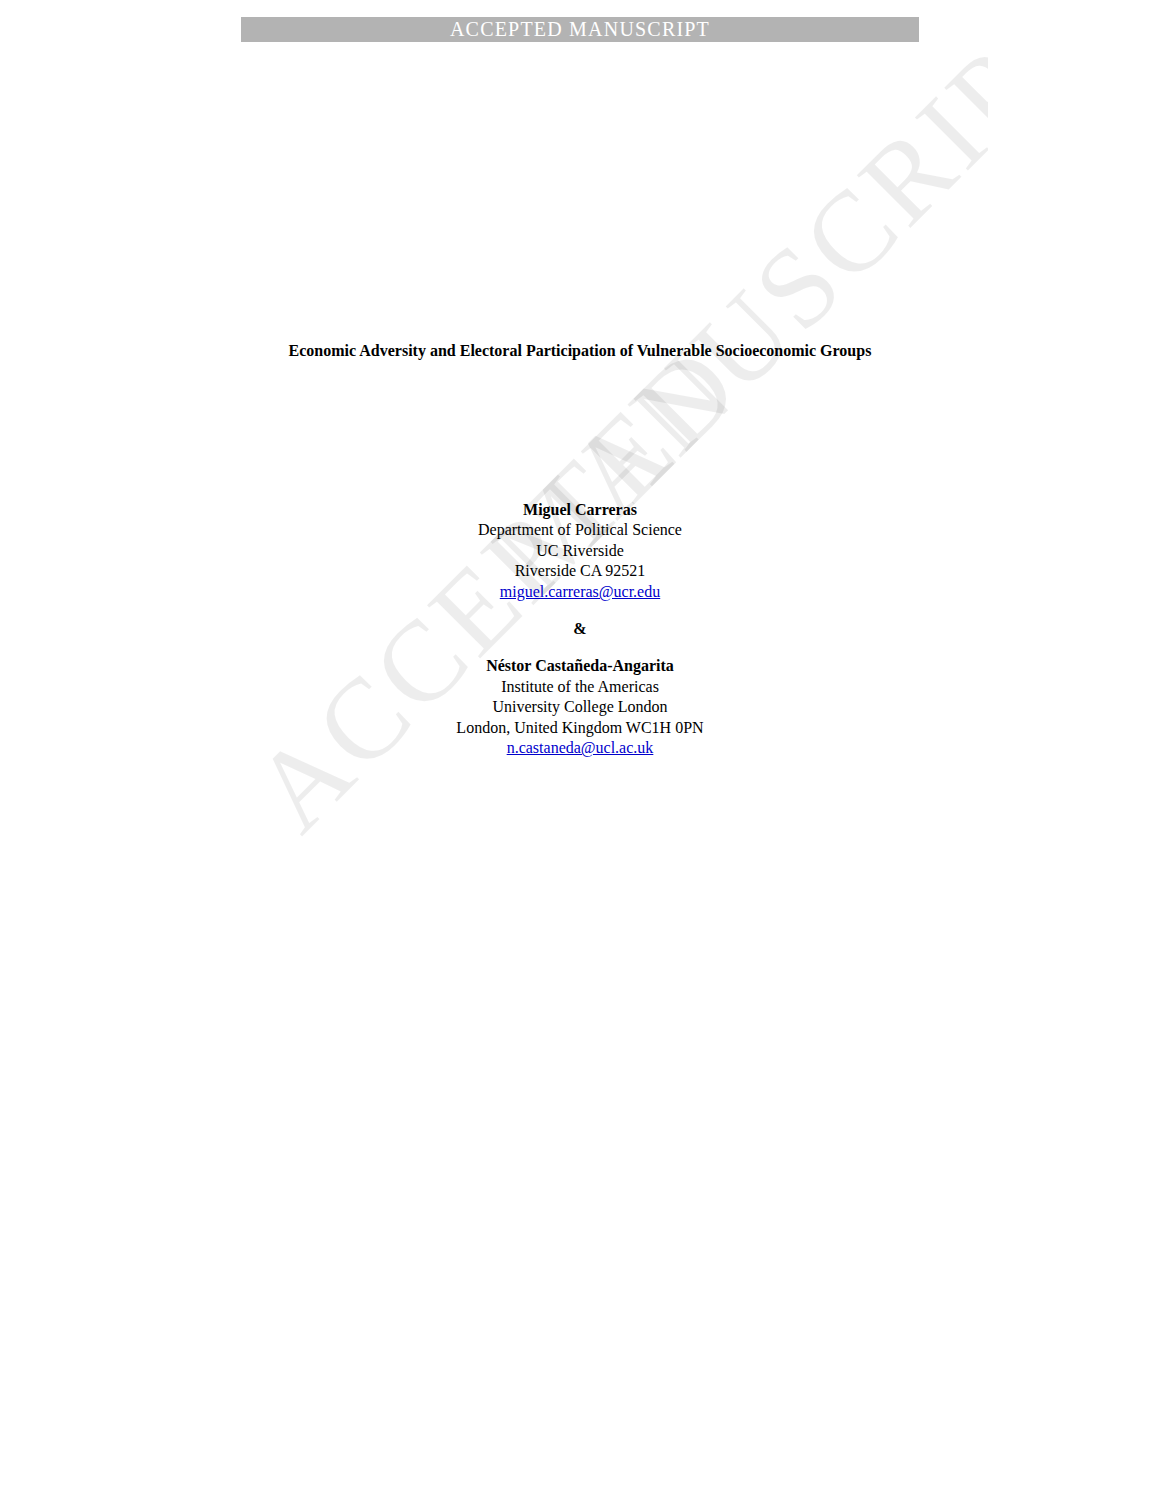ACCEPTED MANUSCRIPT
ACCEPTED MANUSCRIPT
Economic Adversity and Electoral Participation of Vulnerable Socioeconomic Groups
Miguel Carreras
Department of Political Science
UC Riverside
Riverside CA 92521
miguel.carreras@ucr.edu
&
Néstor Castañeda-Angarita
Institute of the Americas
University College London
London, United Kingdom WC1H 0PN
n.castaneda@ucl.ac.uk